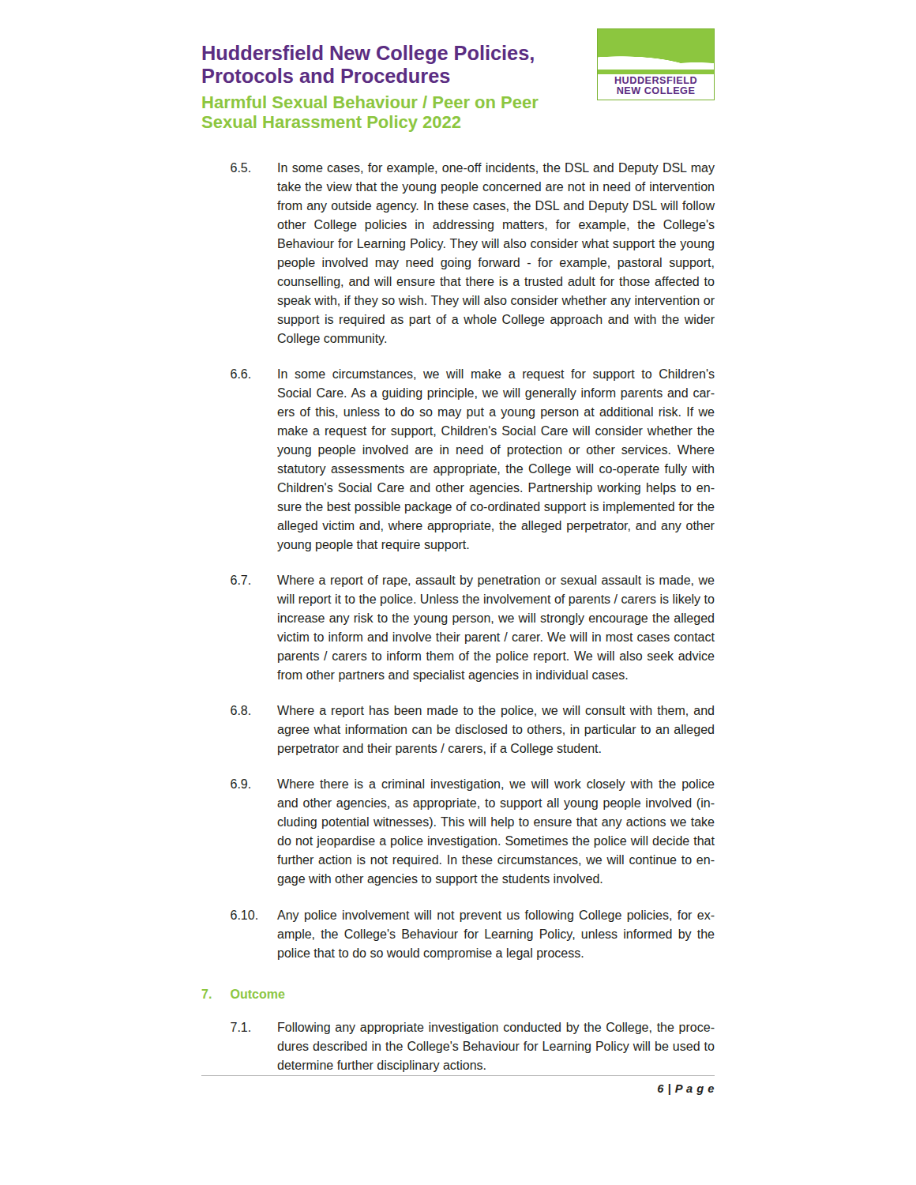HUDDERSFIELD NEW COLLEGE
Huddersfield New College Policies, Protocols and Procedures
Harmful Sexual Behaviour / Peer on Peer Sexual Harassment Policy 2022
6.5. In some cases, for example, one-off incidents, the DSL and Deputy DSL may take the view that the young people concerned are not in need of intervention from any outside agency. In these cases, the DSL and Deputy DSL will follow other College policies in addressing matters, for example, the College's Behaviour for Learning Policy. They will also consider what support the young people involved may need going forward - for example, pastoral support, counselling, and will ensure that there is a trusted adult for those affected to speak with, if they so wish. They will also consider whether any intervention or support is required as part of a whole College approach and with the wider College community.
6.6. In some circumstances, we will make a request for support to Children's Social Care. As a guiding principle, we will generally inform parents and carers of this, unless to do so may put a young person at additional risk. If we make a request for support, Children's Social Care will consider whether the young people involved are in need of protection or other services. Where statutory assessments are appropriate, the College will co-operate fully with Children's Social Care and other agencies. Partnership working helps to ensure the best possible package of co-ordinated support is implemented for the alleged victim and, where appropriate, the alleged perpetrator, and any other young people that require support.
6.7. Where a report of rape, assault by penetration or sexual assault is made, we will report it to the police. Unless the involvement of parents / carers is likely to increase any risk to the young person, we will strongly encourage the alleged victim to inform and involve their parent / carer. We will in most cases contact parents / carers to inform them of the police report. We will also seek advice from other partners and specialist agencies in individual cases.
6.8. Where a report has been made to the police, we will consult with them, and agree what information can be disclosed to others, in particular to an alleged perpetrator and their parents / carers, if a College student.
6.9. Where there is a criminal investigation, we will work closely with the police and other agencies, as appropriate, to support all young people involved (including potential witnesses). This will help to ensure that any actions we take do not jeopardise a police investigation. Sometimes the police will decide that further action is not required. In these circumstances, we will continue to engage with other agencies to support the students involved.
6.10. Any police involvement will not prevent us following College policies, for example, the College's Behaviour for Learning Policy, unless informed by the police that to do so would compromise a legal process.
7. Outcome
7.1. Following any appropriate investigation conducted by the College, the procedures described in the College's Behaviour for Learning Policy will be used to determine further disciplinary actions.
6 | P a g e